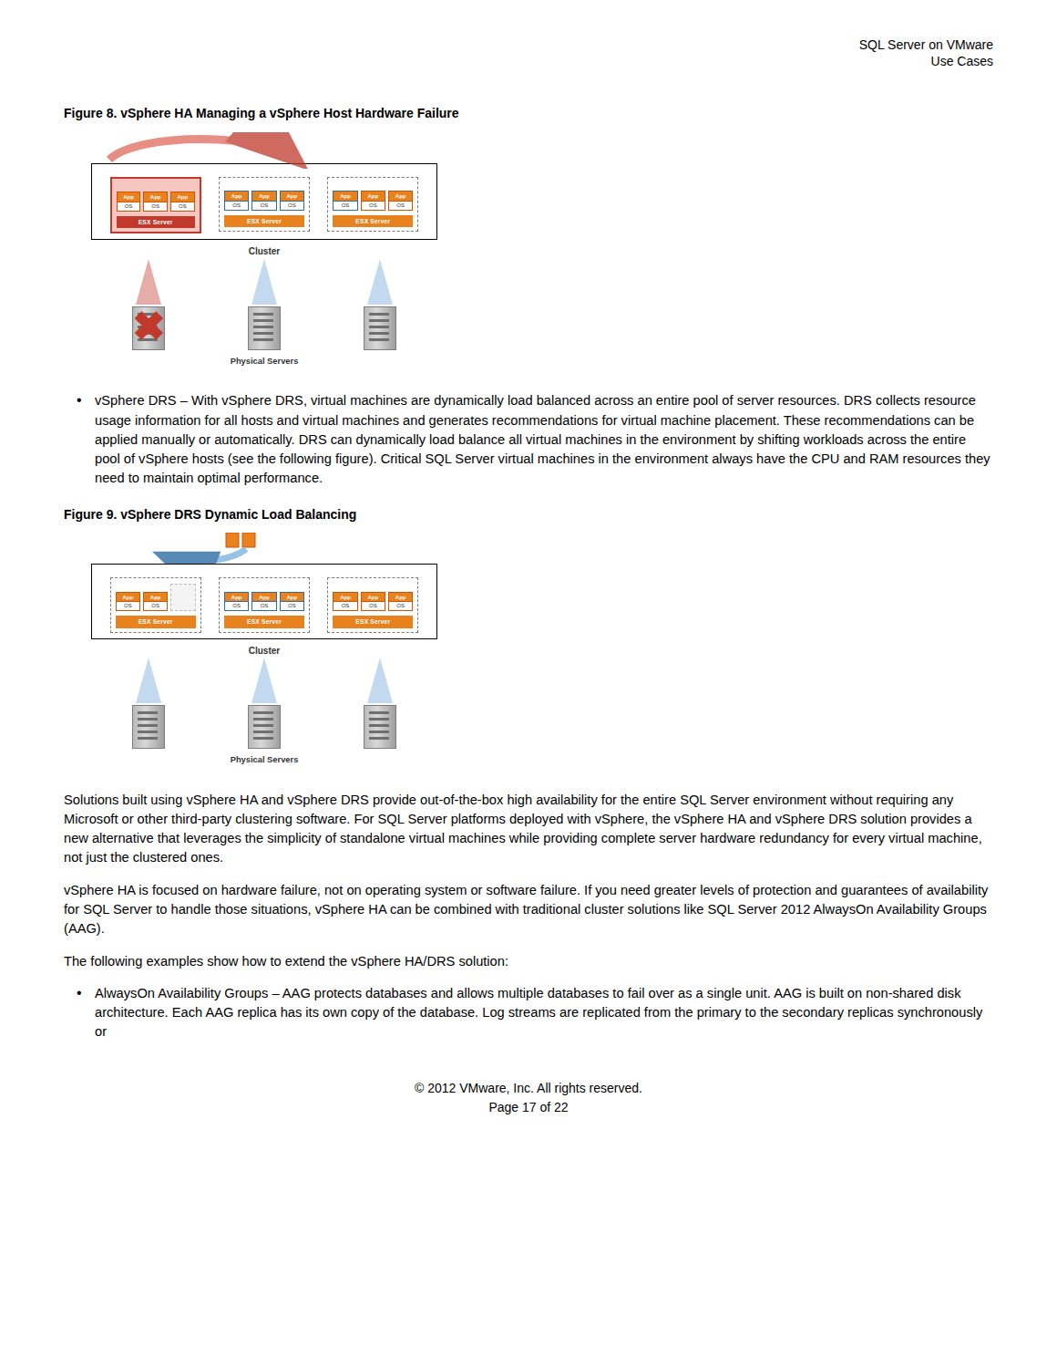SQL Server on VMware
Use Cases
Figure 8. vSphere HA Managing a vSphere Host Hardware Failure
App
OS
App
OS
App
OS
ESX Server
App
OS
App
OS
App
OS
ESX Server
App
OS
App
OS
App
OS
ESX Server
Cluster
✖
Physical Servers
vSphere DRS – With vSphere DRS, virtual machines are dynamically load balanced across an entire pool of server resources. DRS collects resource usage information for all hosts and virtual machines and generates recommendations for virtual machine placement. These recommendations can be applied manually or automatically. DRS can dynamically load balance all virtual machines in the environment by shifting workloads across the entire pool of vSphere hosts (see the following figure). Critical SQL Server virtual machines in the environment always have the CPU and RAM resources they need to maintain optimal performance.
Figure 9. vSphere DRS Dynamic Load Balancing
App
OS
App
OS
App
OS
ESX Server
App
OS
App
OS
App
OS
ESX Server
App
OS
App
OS
App
OS
ESX Server
Cluster
Physical Servers
Solutions built using vSphere HA and vSphere DRS provide out-of-the-box high availability for the entire SQL Server environment without requiring any Microsoft or other third-party clustering software. For SQL Server platforms deployed with vSphere, the vSphere HA and vSphere DRS solution provides a new alternative that leverages the simplicity of standalone virtual machines while providing complete server hardware redundancy for every virtual machine, not just the clustered ones.
vSphere HA is focused on hardware failure, not on operating system or software failure. If you need greater levels of protection and guarantees of availability for SQL Server to handle those situations, vSphere HA can be combined with traditional cluster solutions like SQL Server 2012 AlwaysOn Availability Groups (AAG).
The following examples show how to extend the vSphere HA/DRS solution:
AlwaysOn Availability Groups – AAG protects databases and allows multiple databases to fail over as a single unit. AAG is built on non-shared disk architecture. Each AAG replica has its own copy of the database. Log streams are replicated from the primary to the secondary replicas synchronously or
© 2012 VMware, Inc. All rights reserved.
Page 17 of 22